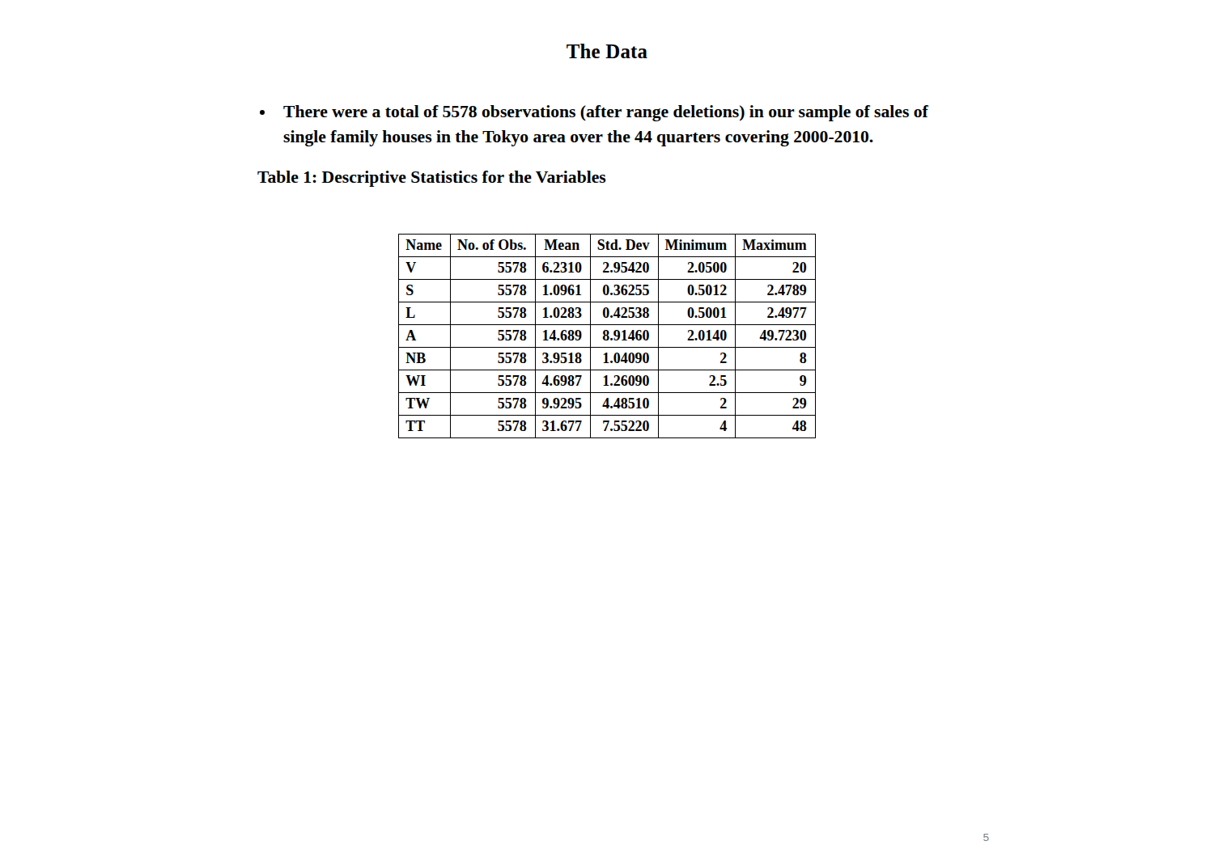The Data
There were a total of 5578 observations (after range deletions) in our sample of sales of single family houses in the Tokyo area over the 44 quarters covering 2000-2010.
Table 1: Descriptive Statistics for the Variables
| Name | No. of Obs. | Mean | Std. Dev | Minimum | Maximum |
| --- | --- | --- | --- | --- | --- |
| V | 5578 | 6.2310 | 2.95420 | 2.0500 | 20 |
| S | 5578 | 1.0961 | 0.36255 | 0.5012 | 2.4789 |
| L | 5578 | 1.0283 | 0.42538 | 0.5001 | 2.4977 |
| A | 5578 | 14.689 | 8.91460 | 2.0140 | 49.7230 |
| NB | 5578 | 3.9518 | 1.04090 | 2 | 8 |
| WI | 5578 | 4.6987 | 1.26090 | 2.5 | 9 |
| TW | 5578 | 9.9295 | 4.48510 | 2 | 29 |
| TT | 5578 | 31.677 | 7.55220 | 4 | 48 |
5